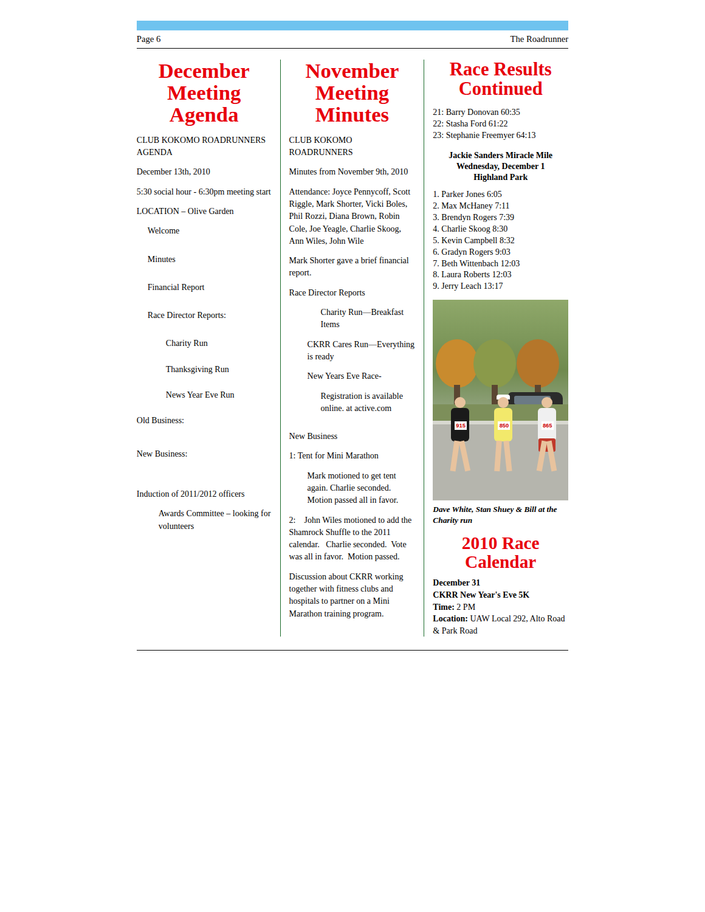Page 6
The Roadrunner
December Meeting Agenda
CLUB KOKOMO ROADRUNNERS AGENDA
December 13th, 2010
5:30 social hour - 6:30pm meeting start
LOCATION – Olive Garden
Welcome
Minutes
Financial Report
Race Director Reports:
Charity Run
Thanksgiving Run
News Year Eve Run
Old Business:
New Business:
Induction of 2011/2012 officers
Awards Committee – looking for volunteers
November Meeting Minutes
CLUB KOKOMO ROADRUNNERS
Minutes from November 9th, 2010
Attendance: Joyce Pennycoff, Scott Riggle, Mark Shorter, Vicki Boles, Phil Rozzi, Diana Brown, Robin Cole, Joe Yeagle, Charlie Skoog, Ann Wiles, John Wile
Mark Shorter gave a brief financial report.
Race Director Reports
Charity Run—Breakfast Items
CKRR Cares Run—Everything is ready
New Years Eve Race-
Registration is available online. at active.com
New Business
1: Tent for Mini Marathon
Mark motioned to get tent again. Charlie seconded. Motion passed all in favor.
2: John Wiles motioned to add the Shamrock Shuffle to the 2011 calendar. Charlie seconded. Vote was all in favor. Motion passed.
Discussion about CKRR working together with fitness clubs and hospitals to partner on a Mini Marathon training program.
Race Results Continued
21: Barry Donovan 60:35
22: Stasha Ford 61:22
23: Stephanie Freemyer 64:13
Jackie Sanders Miracle Mile
Wednesday, December 1
Highland Park
1. Parker Jones 6:05
2. Max McHaney 7:11
3. Brendyn Rogers 7:39
4. Charlie Skoog 8:30
5. Kevin Campbell 8:32
6. Gradyn Rogers 9:03
7. Beth Wittenbach 12:03
8. Laura Roberts 12:03
9. Jerry Leach 13:17
915
850
865
Dave White, Stan Shuey & Bill at the Charity run
2010 Race Calendar
December 31
CKRR New Year's Eve 5K
Time: 2 PM
Location: UAW Local 292, Alto Road & Park Road